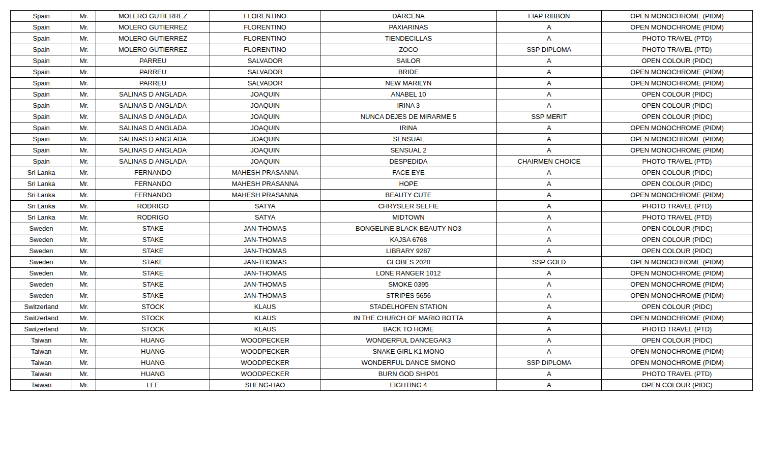| Spain | Mr. | MOLERO GUTIERREZ | FLORENTINO | DARCENA | FIAP RIBBON | OPEN MONOCHROME (PIDM) |
| Spain | Mr. | MOLERO GUTIERREZ | FLORENTINO | PAXIARINAS | A | OPEN MONOCHROME (PIDM) |
| Spain | Mr. | MOLERO GUTIERREZ | FLORENTINO | TIENDECILLAS | A | PHOTO TRAVEL (PTD) |
| Spain | Mr. | MOLERO GUTIERREZ | FLORENTINO | ZOCO | SSP DIPLOMA | PHOTO TRAVEL (PTD) |
| Spain | Mr. | PARREU | SALVADOR | SAILOR | A | OPEN COLOUR (PIDC) |
| Spain | Mr. | PARREU | SALVADOR | BRIDE | A | OPEN MONOCHROME (PIDM) |
| Spain | Mr. | PARREU | SALVADOR | NEW MARILYN | A | OPEN MONOCHROME (PIDM) |
| Spain | Mr. | SALINAS D ANGLADA | JOAQUIN | ANABEL 10 | A | OPEN COLOUR (PIDC) |
| Spain | Mr. | SALINAS D ANGLADA | JOAQUIN | IRINA 3 | A | OPEN COLOUR (PIDC) |
| Spain | Mr. | SALINAS D ANGLADA | JOAQUIN | NUNCA DEJES DE MIRARME 5 | SSP MERIT | OPEN COLOUR (PIDC) |
| Spain | Mr. | SALINAS D ANGLADA | JOAQUIN | IRINA | A | OPEN MONOCHROME (PIDM) |
| Spain | Mr. | SALINAS D ANGLADA | JOAQUIN | SENSUAL | A | OPEN MONOCHROME (PIDM) |
| Spain | Mr. | SALINAS D ANGLADA | JOAQUIN | SENSUAL 2 | A | OPEN MONOCHROME (PIDM) |
| Spain | Mr. | SALINAS D ANGLADA | JOAQUIN | DESPEDIDA | CHAIRMEN CHOICE | PHOTO TRAVEL (PTD) |
| Sri Lanka | Mr. | FERNANDO | MAHESH PRASANNA | FACE EYE | A | OPEN COLOUR (PIDC) |
| Sri Lanka | Mr. | FERNANDO | MAHESH PRASANNA | HOPE | A | OPEN COLOUR (PIDC) |
| Sri Lanka | Mr. | FERNANDO | MAHESH PRASANNA | BEAUTY CUTE | A | OPEN MONOCHROME (PIDM) |
| Sri Lanka | Mr. | RODRIGO | SATYA | CHRYSLER SELFIE | A | PHOTO TRAVEL (PTD) |
| Sri Lanka | Mr. | RODRIGO | SATYA | MIDTOWN | A | PHOTO TRAVEL (PTD) |
| Sweden | Mr. | STAKE | JAN-THOMAS | BONGELINE BLACK BEAUTY NO3 | A | OPEN COLOUR (PIDC) |
| Sweden | Mr. | STAKE | JAN-THOMAS | KAJSA 6768 | A | OPEN COLOUR (PIDC) |
| Sweden | Mr. | STAKE | JAN-THOMAS | LIBRARY 9287 | A | OPEN COLOUR (PIDC) |
| Sweden | Mr. | STAKE | JAN-THOMAS | GLOBES 2020 | SSP GOLD | OPEN MONOCHROME (PIDM) |
| Sweden | Mr. | STAKE | JAN-THOMAS | LONE RANGER 1012 | A | OPEN MONOCHROME (PIDM) |
| Sweden | Mr. | STAKE | JAN-THOMAS | SMOKE 0395 | A | OPEN MONOCHROME (PIDM) |
| Sweden | Mr. | STAKE | JAN-THOMAS | STRIPES 5656 | A | OPEN MONOCHROME (PIDM) |
| Switzerland | Mr. | STOCK | KLAUS | STADELHOFEN STATION | A | OPEN COLOUR (PIDC) |
| Switzerland | Mr. | STOCK | KLAUS | IN THE CHURCH OF MARIO BOTTA | A | OPEN MONOCHROME (PIDM) |
| Switzerland | Mr. | STOCK | KLAUS | BACK TO HOME | A | PHOTO TRAVEL (PTD) |
| Taiwan | Mr. | HUANG | WOODPECKER | WONDERFUL DANCEGAK3 | A | OPEN COLOUR (PIDC) |
| Taiwan | Mr. | HUANG | WOODPECKER | SNAKE GIRL K1 MONO | A | OPEN MONOCHROME (PIDM) |
| Taiwan | Mr. | HUANG | WOODPECKER | WONDERFUL DANCE SMONO | SSP DIPLOMA | OPEN MONOCHROME (PIDM) |
| Taiwan | Mr. | HUANG | WOODPECKER | BURN GOD SHIP01 | A | PHOTO TRAVEL (PTD) |
| Taiwan | Mr. | LEE | SHENG-HAO | FIGHTING 4 | A | OPEN COLOUR (PIDC) |